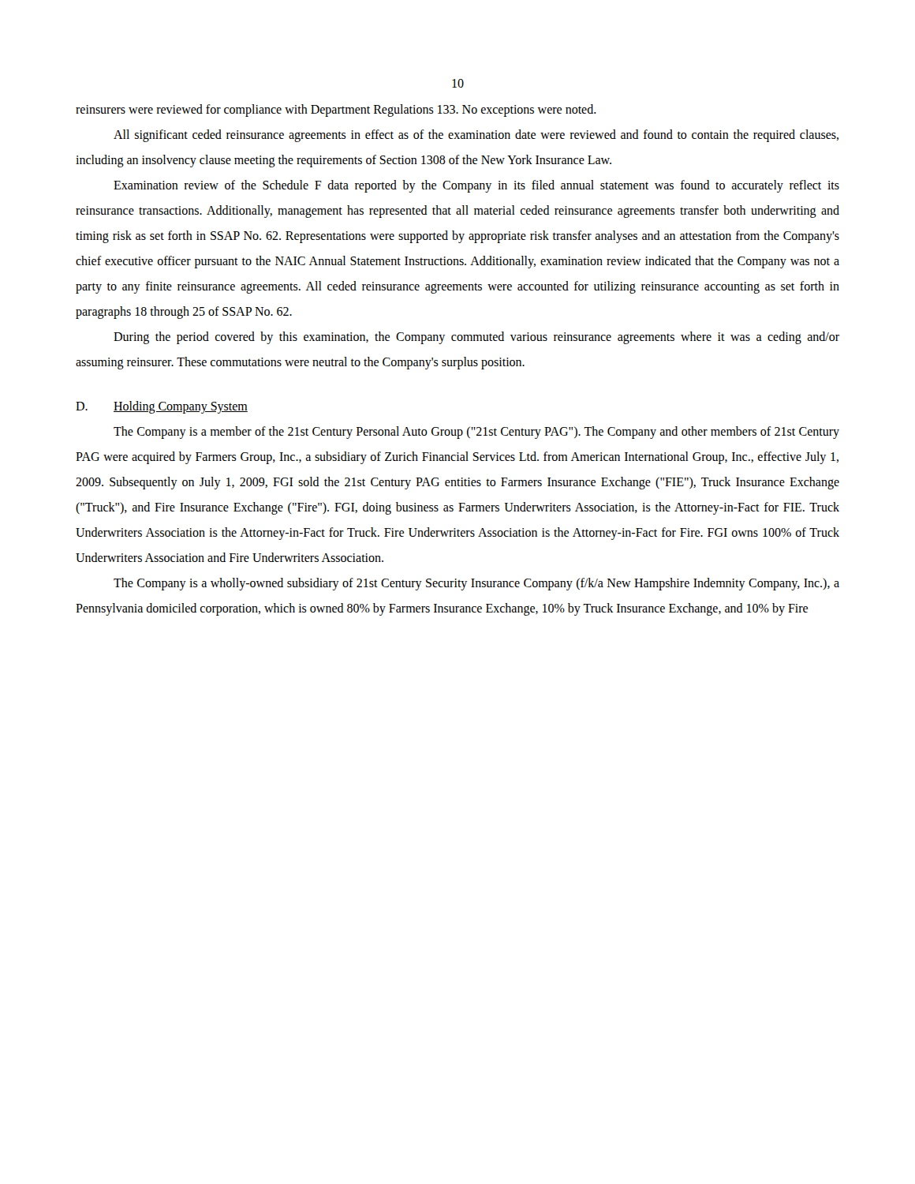10
reinsurers were reviewed for compliance with Department Regulations 133. No exceptions were noted.
All significant ceded reinsurance agreements in effect as of the examination date were reviewed and found to contain the required clauses, including an insolvency clause meeting the requirements of Section 1308 of the New York Insurance Law.
Examination review of the Schedule F data reported by the Company in its filed annual statement was found to accurately reflect its reinsurance transactions. Additionally, management has represented that all material ceded reinsurance agreements transfer both underwriting and timing risk as set forth in SSAP No. 62. Representations were supported by appropriate risk transfer analyses and an attestation from the Company's chief executive officer pursuant to the NAIC Annual Statement Instructions. Additionally, examination review indicated that the Company was not a party to any finite reinsurance agreements. All ceded reinsurance agreements were accounted for utilizing reinsurance accounting as set forth in paragraphs 18 through 25 of SSAP No. 62.
During the period covered by this examination, the Company commuted various reinsurance agreements where it was a ceding and/or assuming reinsurer. These commutations were neutral to the Company's surplus position.
D. Holding Company System
The Company is a member of the 21st Century Personal Auto Group ("21st Century PAG"). The Company and other members of 21st Century PAG were acquired by Farmers Group, Inc., a subsidiary of Zurich Financial Services Ltd. from American International Group, Inc., effective July 1, 2009. Subsequently on July 1, 2009, FGI sold the 21st Century PAG entities to Farmers Insurance Exchange ("FIE"), Truck Insurance Exchange ("Truck"), and Fire Insurance Exchange ("Fire"). FGI, doing business as Farmers Underwriters Association, is the Attorney-in-Fact for FIE. Truck Underwriters Association is the Attorney-in-Fact for Truck. Fire Underwriters Association is the Attorney-in-Fact for Fire. FGI owns 100% of Truck Underwriters Association and Fire Underwriters Association.
The Company is a wholly-owned subsidiary of 21st Century Security Insurance Company (f/k/a New Hampshire Indemnity Company, Inc.), a Pennsylvania domiciled corporation, which is owned 80% by Farmers Insurance Exchange, 10% by Truck Insurance Exchange, and 10% by Fire